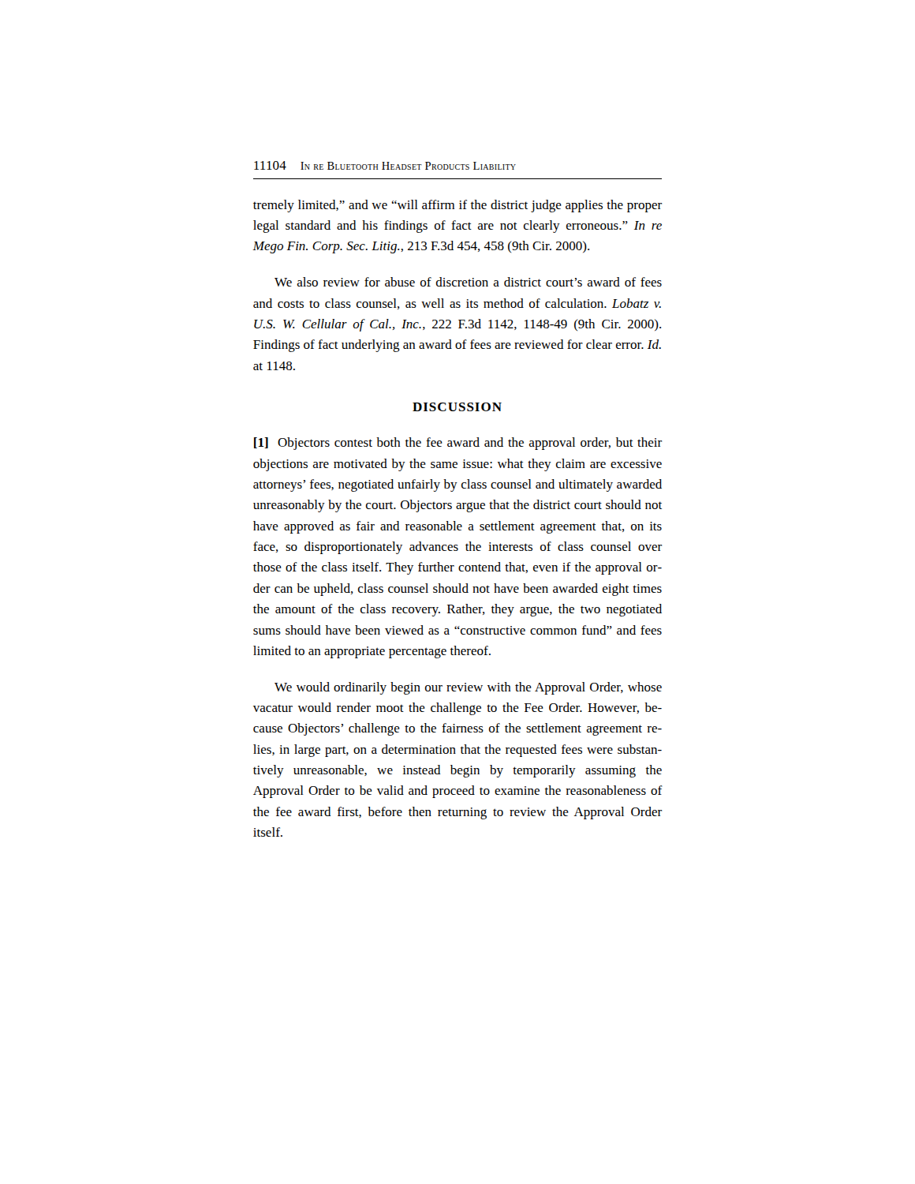11104 In re Bluetooth Headset Products Liability
tremely limited,” and we “will affirm if the district judge applies the proper legal standard and his findings of fact are not clearly erroneous.” In re Mego Fin. Corp. Sec. Litig., 213 F.3d 454, 458 (9th Cir. 2000).
We also review for abuse of discretion a district court’s award of fees and costs to class counsel, as well as its method of calculation. Lobatz v. U.S. W. Cellular of Cal., Inc., 222 F.3d 1142, 1148-49 (9th Cir. 2000). Findings of fact underlying an award of fees are reviewed for clear error. Id. at 1148.
DISCUSSION
[1] Objectors contest both the fee award and the approval order, but their objections are motivated by the same issue: what they claim are excessive attorneys’ fees, negotiated unfairly by class counsel and ultimately awarded unreasonably by the court. Objectors argue that the district court should not have approved as fair and reasonable a settlement agreement that, on its face, so disproportionately advances the interests of class counsel over those of the class itself. They further contend that, even if the approval order can be upheld, class counsel should not have been awarded eight times the amount of the class recovery. Rather, they argue, the two negotiated sums should have been viewed as a “constructive common fund” and fees limited to an appropriate percentage thereof.
We would ordinarily begin our review with the Approval Order, whose vacatur would render moot the challenge to the Fee Order. However, because Objectors’ challenge to the fairness of the settlement agreement relies, in large part, on a determination that the requested fees were substantively unreasonable, we instead begin by temporarily assuming the Approval Order to be valid and proceed to examine the reasonableness of the fee award first, before then returning to review the Approval Order itself.